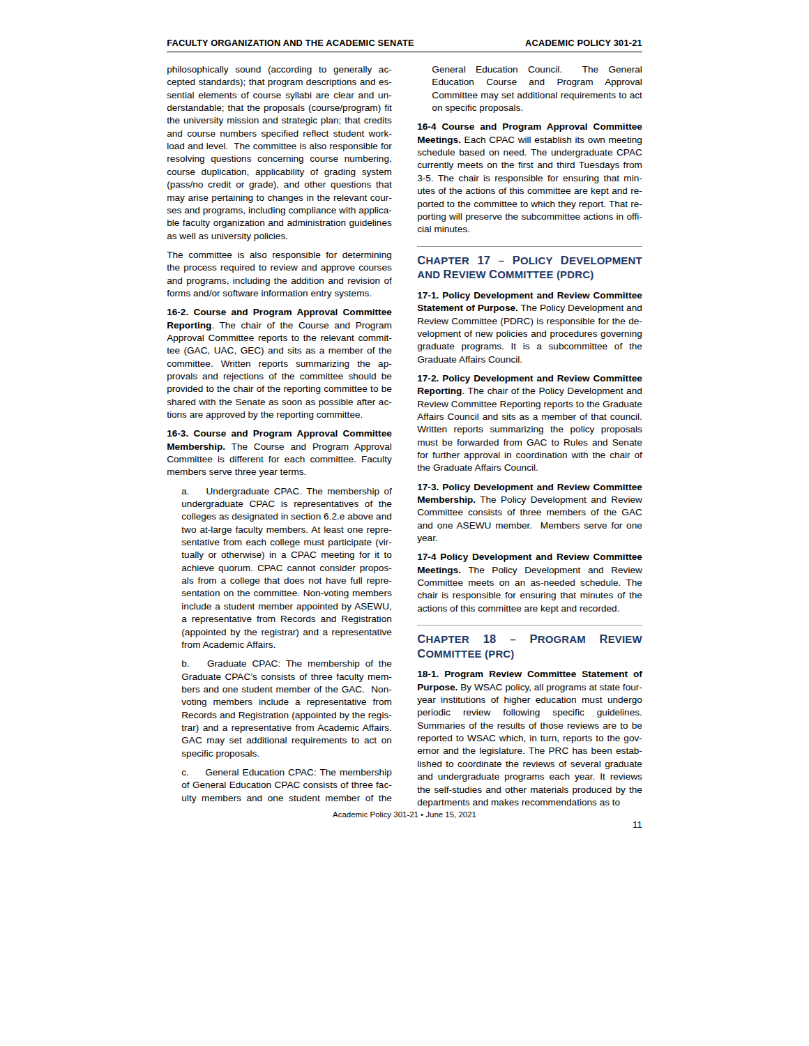Faculty Organization and the Academic Senate
Academic Policy 301-21
philosophically sound (according to generally accepted standards); that program descriptions and essential elements of course syllabi are clear and understandable; that the proposals (course/program) fit the university mission and strategic plan; that credits and course numbers specified reflect student workload and level. The committee is also responsible for resolving questions concerning course numbering, course duplication, applicability of grading system (pass/no credit or grade), and other questions that may arise pertaining to changes in the relevant courses and programs, including compliance with applicable faculty organization and administration guidelines as well as university policies.
The committee is also responsible for determining the process required to review and approve courses and programs, including the addition and revision of forms and/or software information entry systems.
16-2. Course and Program Approval Committee Reporting. The chair of the Course and Program Approval Committee reports to the relevant committee (GAC, UAC, GEC) and sits as a member of the committee. Written reports summarizing the approvals and rejections of the committee should be provided to the chair of the reporting committee to be shared with the Senate as soon as possible after actions are approved by the reporting committee.
16-3. Course and Program Approval Committee Membership. The Course and Program Approval Committee is different for each committee. Faculty members serve three year terms.
a. Undergraduate CPAC. The membership of undergraduate CPAC is representatives of the colleges as designated in section 6.2.e above and two at-large faculty members. At least one representative from each college must participate (virtually or otherwise) in a CPAC meeting for it to achieve quorum. CPAC cannot consider proposals from a college that does not have full representation on the committee. Non-voting members include a student member appointed by ASEWU, a representative from Records and Registration (appointed by the registrar) and a representative from Academic Affairs.
b. Graduate CPAC: The membership of the Graduate CPAC’s consists of three faculty members and one student member of the GAC. Non-voting members include a representative from Records and Registration (appointed by the registrar) and a representative from Academic Affairs. GAC may set additional requirements to act on specific proposals.
c. General Education CPAC: The membership of General Education CPAC consists of three faculty members and one student member of the General Education Council. The General Education Course and Program Approval Committee may set additional requirements to act on specific proposals.
16-4 Course and Program Approval Committee Meetings. Each CPAC will establish its own meeting schedule based on need. The undergraduate CPAC currently meets on the first and third Tuesdays from 3-5. The chair is responsible for ensuring that minutes of the actions of this committee are kept and reported to the committee to which they report. That reporting will preserve the subcommittee actions in official minutes.
Chapter 17 – Policy Development and Review Committee (PDRC)
17-1. Policy Development and Review Committee Statement of Purpose. The Policy Development and Review Committee (PDRC) is responsible for the development of new policies and procedures governing graduate programs. It is a subcommittee of the Graduate Affairs Council.
17-2. Policy Development and Review Committee Reporting. The chair of the Policy Development and Review Committee Reporting reports to the Graduate Affairs Council and sits as a member of that council. Written reports summarizing the policy proposals must be forwarded from GAC to Rules and Senate for further approval in coordination with the chair of the Graduate Affairs Council.
17-3. Policy Development and Review Committee Membership. The Policy Development and Review Committee consists of three members of the GAC and one ASEWU member. Members serve for one year.
17-4 Policy Development and Review Committee Meetings. The Policy Development and Review Committee meets on an as-needed schedule. The chair is responsible for ensuring that minutes of the actions of this committee are kept and recorded.
Chapter 18 – Program Review Committee (PRC)
18-1. Program Review Committee Statement of Purpose. By WSAC policy, all programs at state four-year institutions of higher education must undergo periodic review following specific guidelines. Summaries of the results of those reviews are to be reported to WSAC which, in turn, reports to the governor and the legislature. The PRC has been established to coordinate the reviews of several graduate and undergraduate programs each year. It reviews the self-studies and other materials produced by the departments and makes recommendations as to
Academic Policy 301-21 • June 15, 2021
11